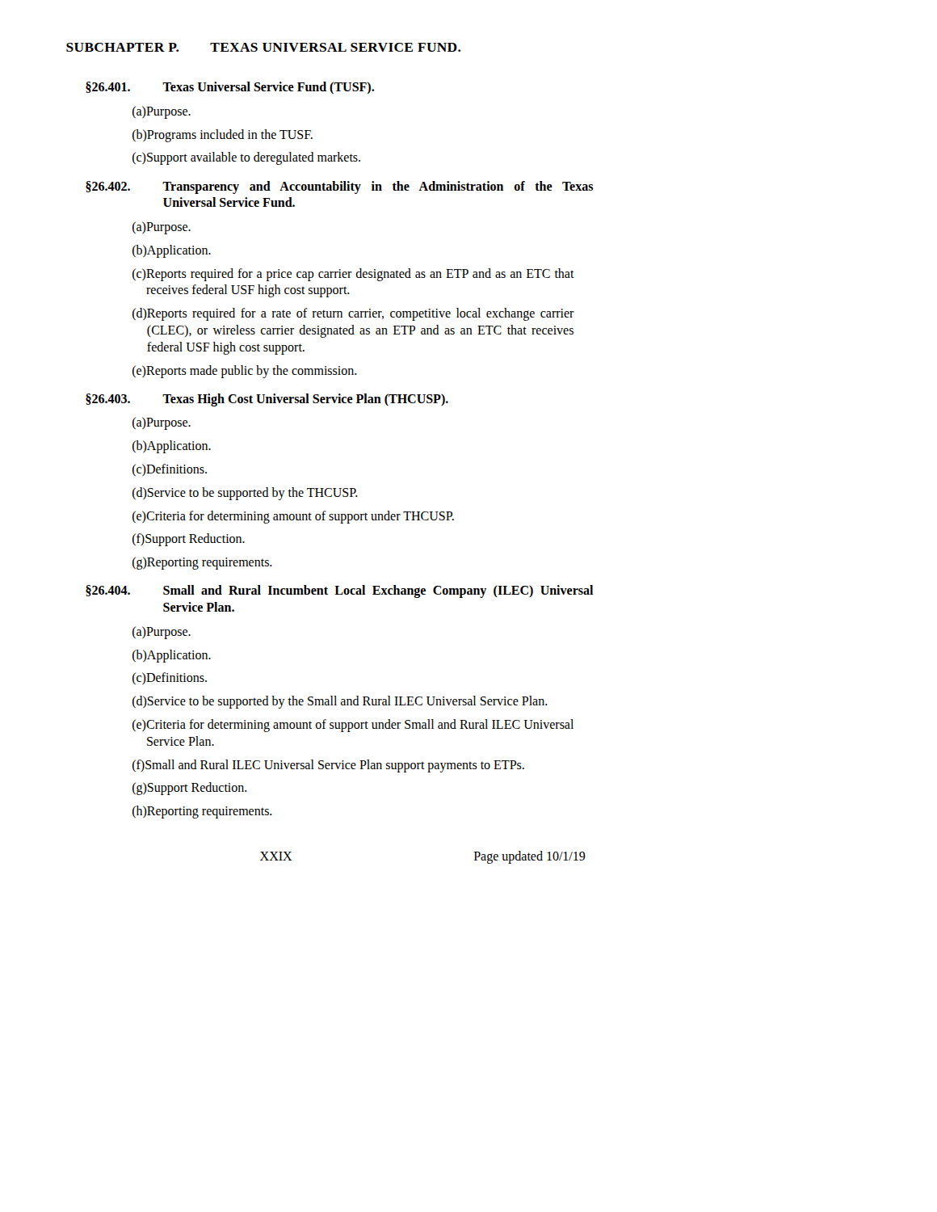SUBCHAPTER P. TEXAS UNIVERSAL SERVICE FUND.
§26.401.
Texas Universal Service Fund (TUSF).
(a) Purpose.
(b) Programs included in the TUSF.
(c) Support available to deregulated markets.
§26.402.
Transparency and Accountability in the Administration of the Texas Universal Service Fund.
(a) Purpose.
(b) Application.
(c) Reports required for a price cap carrier designated as an ETP and as an ETC that receives federal USF high cost support.
(d) Reports required for a rate of return carrier, competitive local exchange carrier (CLEC), or wireless carrier designated as an ETP and as an ETC that receives federal USF high cost support.
(e) Reports made public by the commission.
§26.403.
Texas High Cost Universal Service Plan (THCUSP).
(a) Purpose.
(b) Application.
(c) Definitions.
(d) Service to be supported by the THCUSP.
(e) Criteria for determining amount of support under THCUSP.
(f) Support Reduction.
(g) Reporting requirements.
§26.404.
Small and Rural Incumbent Local Exchange Company (ILEC) Universal Service Plan.
(a) Purpose.
(b) Application.
(c) Definitions.
(d) Service to be supported by the Small and Rural ILEC Universal Service Plan.
(e) Criteria for determining amount of support under Small and Rural ILEC Universal Service Plan.
(f) Small and Rural ILEC Universal Service Plan support payments to ETPs.
(g) Support Reduction.
(h) Reporting requirements.
XXIX Page updated 10/1/19